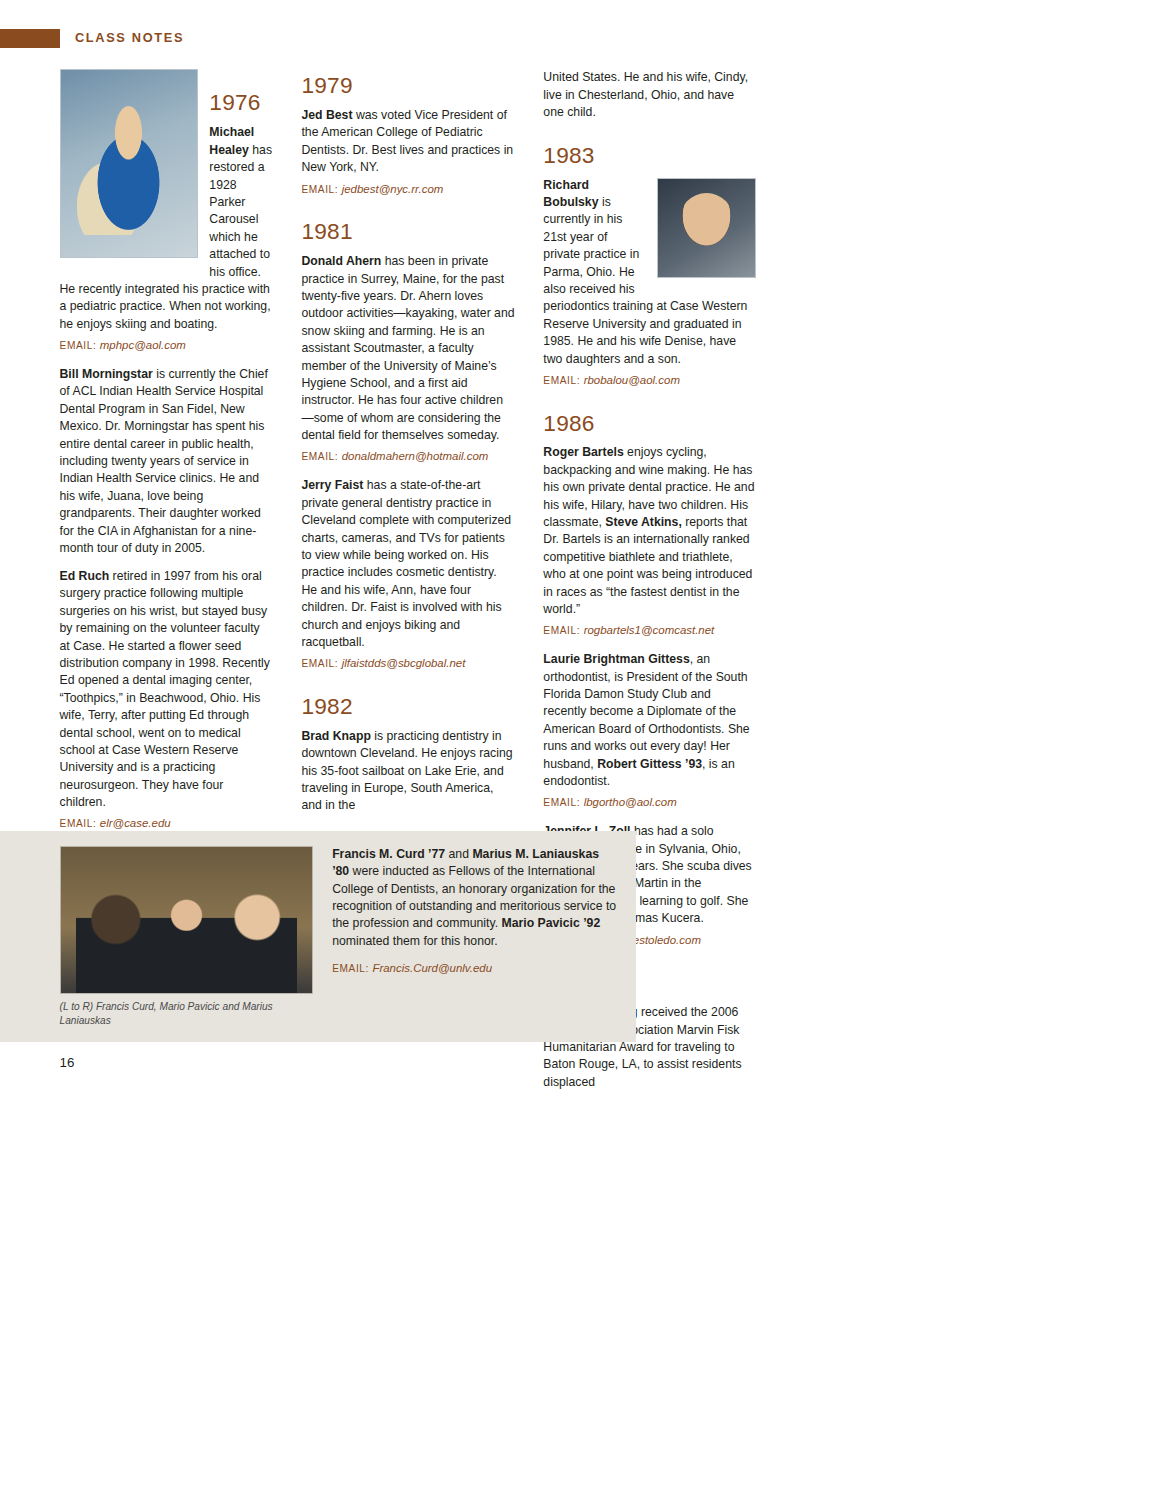Class Notes
1976
Michael Healey has restored a 1928 Parker Carousel which he attached to his office. He recently integrated his practice with a pediatric practice. When not working, he enjoys skiing and boating.
Email: mphpc@aol.com
Bill Morningstar is currently the Chief of ACL Indian Health Service Hospital Dental Program in San Fidel, New Mexico. Dr. Morningstar has spent his entire dental career in public health, including twenty years of service in Indian Health Service clinics. He and his wife, Juana, love being grandparents. Their daughter worked for the CIA in Afghanistan for a nine-month tour of duty in 2005.
Ed Ruch retired in 1997 from his oral surgery practice following multiple surgeries on his wrist, but stayed busy by remaining on the volunteer faculty at Case. He started a flower seed distribution company in 1998. Recently Ed opened a dental imaging center, “Toothpics,” in Beachwood, Ohio. His wife, Terry, after putting Ed through dental school, went on to medical school at Case Western Reserve University and is a practicing neurosurgeon. They have four children.
Email: elr@case.edu
1979
Jed Best was voted Vice President of the American College of Pediatric Dentists. Dr. Best lives and practices in New York, NY.
Email: jedbest@nyc.rr.com
1981
Donald Ahern has been in private practice in Surrey, Maine, for the past twenty-five years. Dr. Ahern loves outdoor activities—kayaking, water and snow skiing and farming. He is an assistant Scoutmaster, a faculty member of the University of Maine’s Hygiene School, and a first aid instructor. He has four active children—some of whom are considering the dental field for themselves someday.
Email: donaldmahern@hotmail.com
Jerry Faist has a state-of-the-art private general dentistry practice in Cleveland complete with computerized charts, cameras, and TVs for patients to view while being worked on. His practice includes cosmetic dentistry. He and his wife, Ann, have four children. Dr. Faist is involved with his church and enjoys biking and racquetball.
Email: jlfaistdds@sbcglobal.net
1982
Brad Knapp is practicing dentistry in downtown Cleveland. He enjoys racing his 35-foot sailboat on Lake Erie, and traveling in Europe, South America, and in the
United States. He and his wife, Cindy, live in Chesterland, Ohio, and have one child.
1983
Richard Bobulsky is currently in his 21st year of private practice in Parma, Ohio. He also received his periodontics training at Case Western Reserve University and graduated in 1985. He and his wife Denise, have two daughters and a son.
Email: rbobalou@aol.com
1986
Roger Bartels enjoys cycling, backpacking and wine making. He has his own private dental practice. He and his wife, Hilary, have two children. His classmate, Steve Atkins, reports that Dr. Bartels is an internationally ranked competitive biathlete and triathlete, who at one point was being introduced in races as “the fastest dentist in the world.”
Email: rogbartels1@comcast.net
Laurie Brightman Gittess, an orthodontist, is President of the South Florida Damon Study Club and recently become a Diplomate of the American Board of Orthodontists. She runs and works out every day! Her husband, Robert Gittess ’93, is an endodontist.
Email: lbgortho@aol.com
Jennifer L. Zoll has had a solo pediatrics practice in Sylvania, Ohio, for the past 18 years. She scuba dives in Aruba and St. Martin in the Caribbean and is learning to golf. She is married to Thomas Kucera.
Email: jzoll@accestoledo.com
1989
Mark Armstrong received the 2006 Ohio Dental Association Marvin Fisk Humanitarian Award for traveling to Baton Rouge, LA, to assist residents displaced
(L to R) Francis Curd, Mario Pavicic and Marius Laniauskas
Francis M. Curd ’77 and Marius M. Laniauskas ’80 were inducted as Fellows of the International College of Dentists, an honorary organization for the recognition of outstanding and meritorious service to the profession and community. Mario Pavicic ’92 nominated them for this honor.
Email: Francis.Curd@unlv.edu
16